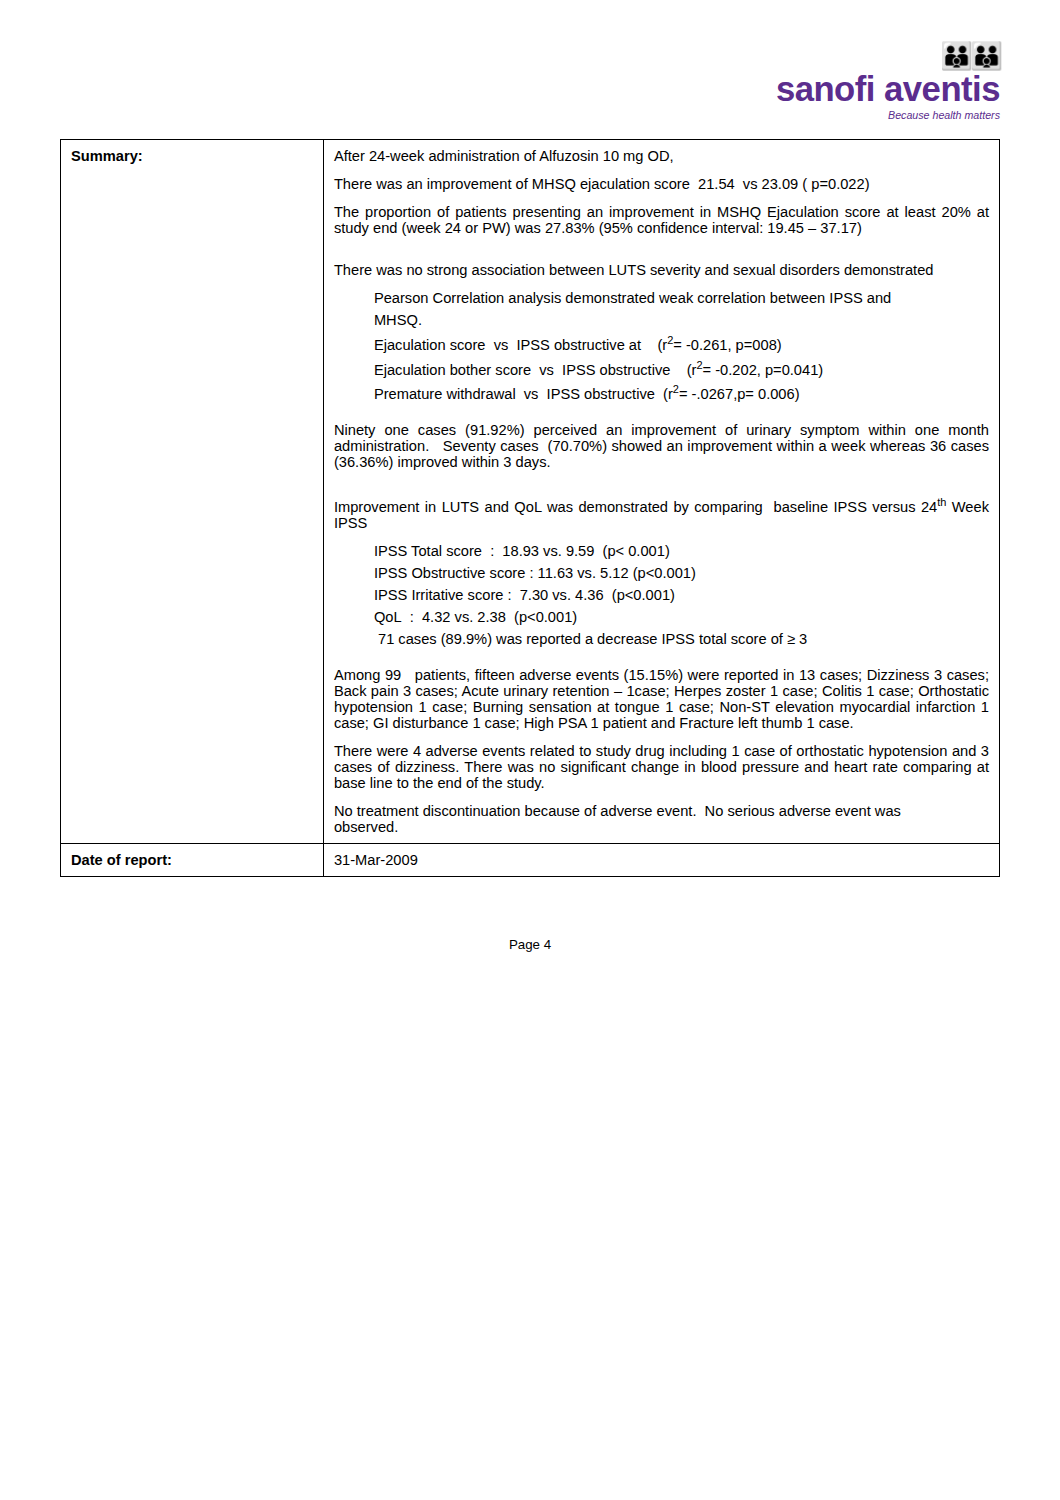👪👪
sanofi aventis
Because health matters
| Summary: | After 24-week administration of Alfuzosin 10 mg OD, There was an improvement of MHSQ ejaculation score 21.54 vs 23.09 ( p=0.022) The proportion of patients presenting an improvement in MSHQ Ejaculation score at least 20% at study end (week 24 or PW) was 27.83% (95% confidence interval: 19.45 – 37.17) There was no strong association between LUTS severity and sexual disorders demonstrated Pearson Correlation analysis demonstrated weak correlation between IPSS and MHSQ. Ejaculation score vs IPSS obstructive at (r 2 = -0.261, p=008) Ejaculation bother score vs IPSS obstructive (r 2 = -0.202, p=0.041) Premature withdrawal vs IPSS obstructive (r 2 = -.0267,p= 0.006) Ninety one cases (91.92%) perceived an improvement of urinary symptom within one month administration. Seventy cases (70.70%) showed an improvement within a week whereas 36 cases (36.36%) improved within 3 days. Improvement in LUTS and QoL was demonstrated by comparing baseline IPSS versus 24 th Week IPSS IPSS Total score : 18.93 vs. 9.59 (p< 0.001) IPSS Obstructive score : 11.63 vs. 5.12 (p<0.001) IPSS Irritative score : 7.30 vs. 4.36 (p<0.001) QoL : 4.32 vs. 2.38 (p<0.001) 71 cases (89.9%) was reported a decrease IPSS total score of ≥ 3 Among 99 patients, fifteen adverse events (15.15%) were reported in 13 cases; Dizziness 3 cases; Back pain 3 cases; Acute urinary retention – 1case; Herpes zoster 1 case; Colitis 1 case; Orthostatic hypotension 1 case; Burning sensation at tongue 1 case; Non-ST elevation myocardial infarction 1 case; GI disturbance 1 case; High PSA 1 patient and Fracture left thumb 1 case. There were 4 adverse events related to study drug including 1 case of orthostatic hypotension and 3 cases of dizziness. There was no significant change in blood pressure and heart rate comparing at base line to the end of the study. No treatment discontinuation because of adverse event. No serious adverse event was observed. |
| Date of report: | 31-Mar-2009 |
Page 4